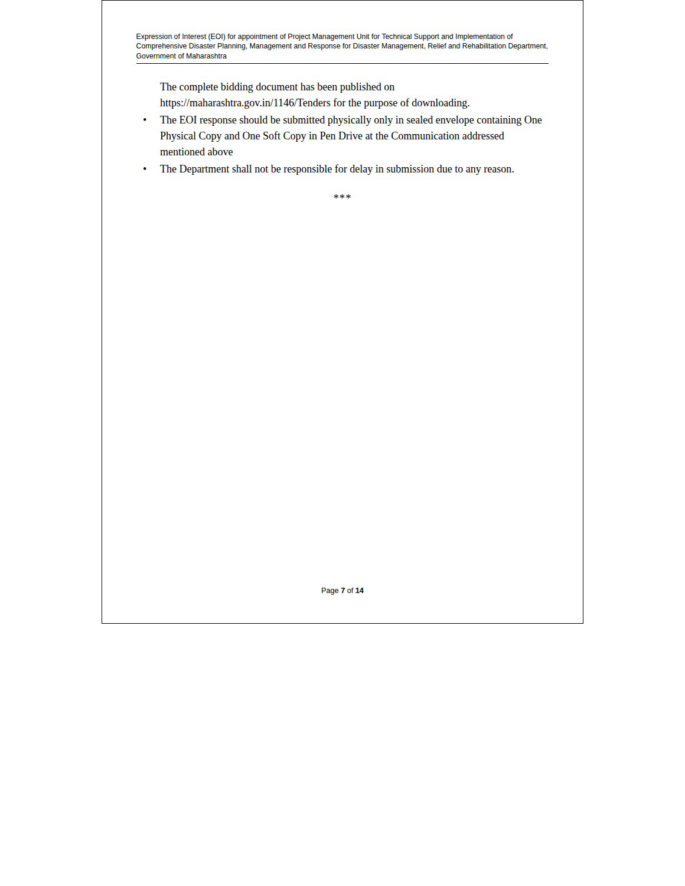Expression of Interest (EOI) for appointment of Project Management Unit for Technical Support and Implementation of Comprehensive Disaster Planning, Management and Response for Disaster Management, Relief and Rehabilitation Department, Government of Maharashtra
The complete bidding document has been published on https://maharashtra.gov.in/1146/Tenders for the purpose of downloading.
The EOI response should be submitted physically only in sealed envelope containing One Physical Copy and One Soft Copy in Pen Drive at the Communication addressed mentioned above
The Department shall not be responsible for delay in submission due to any reason.
***
Page 7 of 14